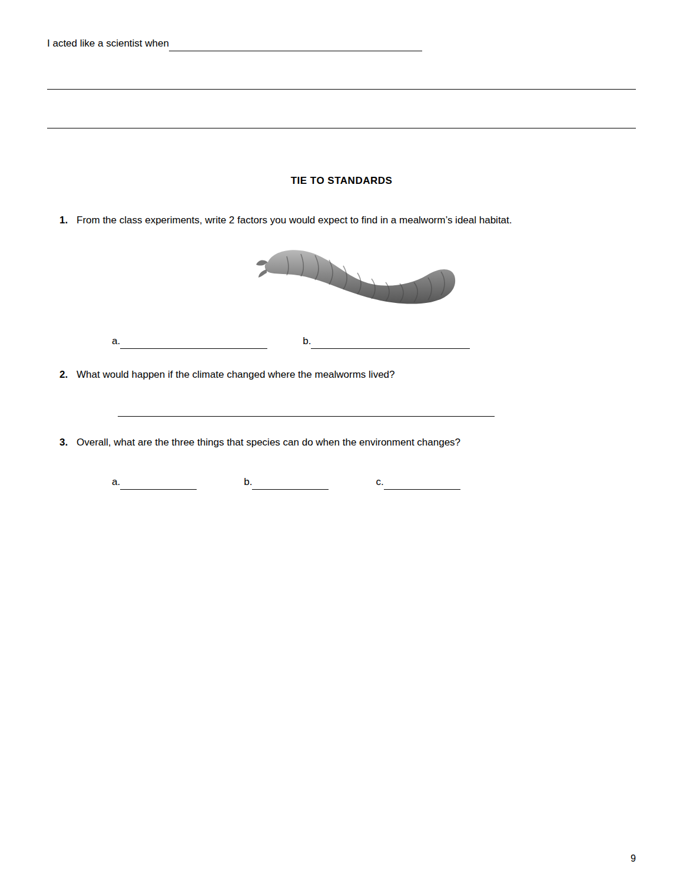I acted like a scientist when
TIE TO STANDARDS
From the class experiments, write 2 factors you would expect to find in a mealworm’s ideal habitat.
a. b.
What would happen if the climate changed where the mealworms lived?
Overall, what are the three things that species can do when the environment changes?
a. b. c.
9